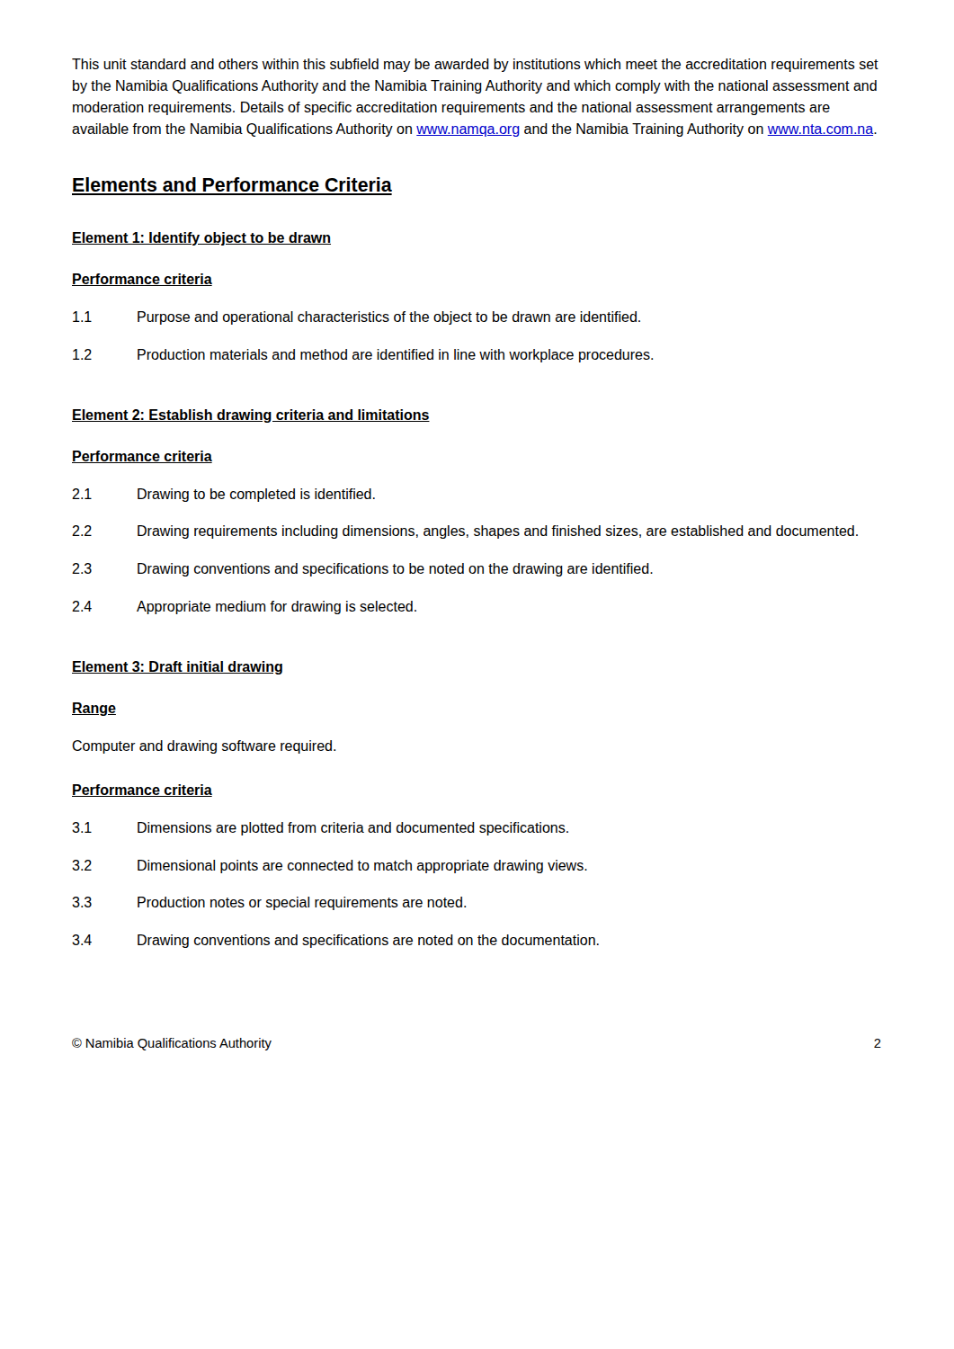This unit standard and others within this subfield may be awarded by institutions which meet the accreditation requirements set by the Namibia Qualifications Authority and the Namibia Training Authority and which comply with the national assessment and moderation requirements. Details of specific accreditation requirements and the national assessment arrangements are available from the Namibia Qualifications Authority on www.namqa.org and the Namibia Training Authority on www.nta.com.na.
Elements and Performance Criteria
Element 1: Identify object to be drawn
Performance criteria
| 1.1 | Purpose and operational characteristics of the object to be drawn are identified. |
| 1.2 | Production materials and method are identified in line with workplace procedures. |
Element 2: Establish drawing criteria and limitations
Performance criteria
| 2.1 | Drawing to be completed is identified. |
| 2.2 | Drawing requirements including dimensions, angles, shapes and finished sizes, are established and documented. |
| 2.3 | Drawing conventions and specifications to be noted on the drawing are identified. |
| 2.4 | Appropriate medium for drawing is selected. |
Element 3: Draft initial drawing
Range
Computer and drawing software required.
Performance criteria
| 3.1 | Dimensions are plotted from criteria and documented specifications. |
| 3.2 | Dimensional points are connected to match appropriate drawing views. |
| 3.3 | Production notes or special requirements are noted. |
| 3.4 | Drawing conventions and specifications are noted on the documentation. |
© Namibia Qualifications Authority 2